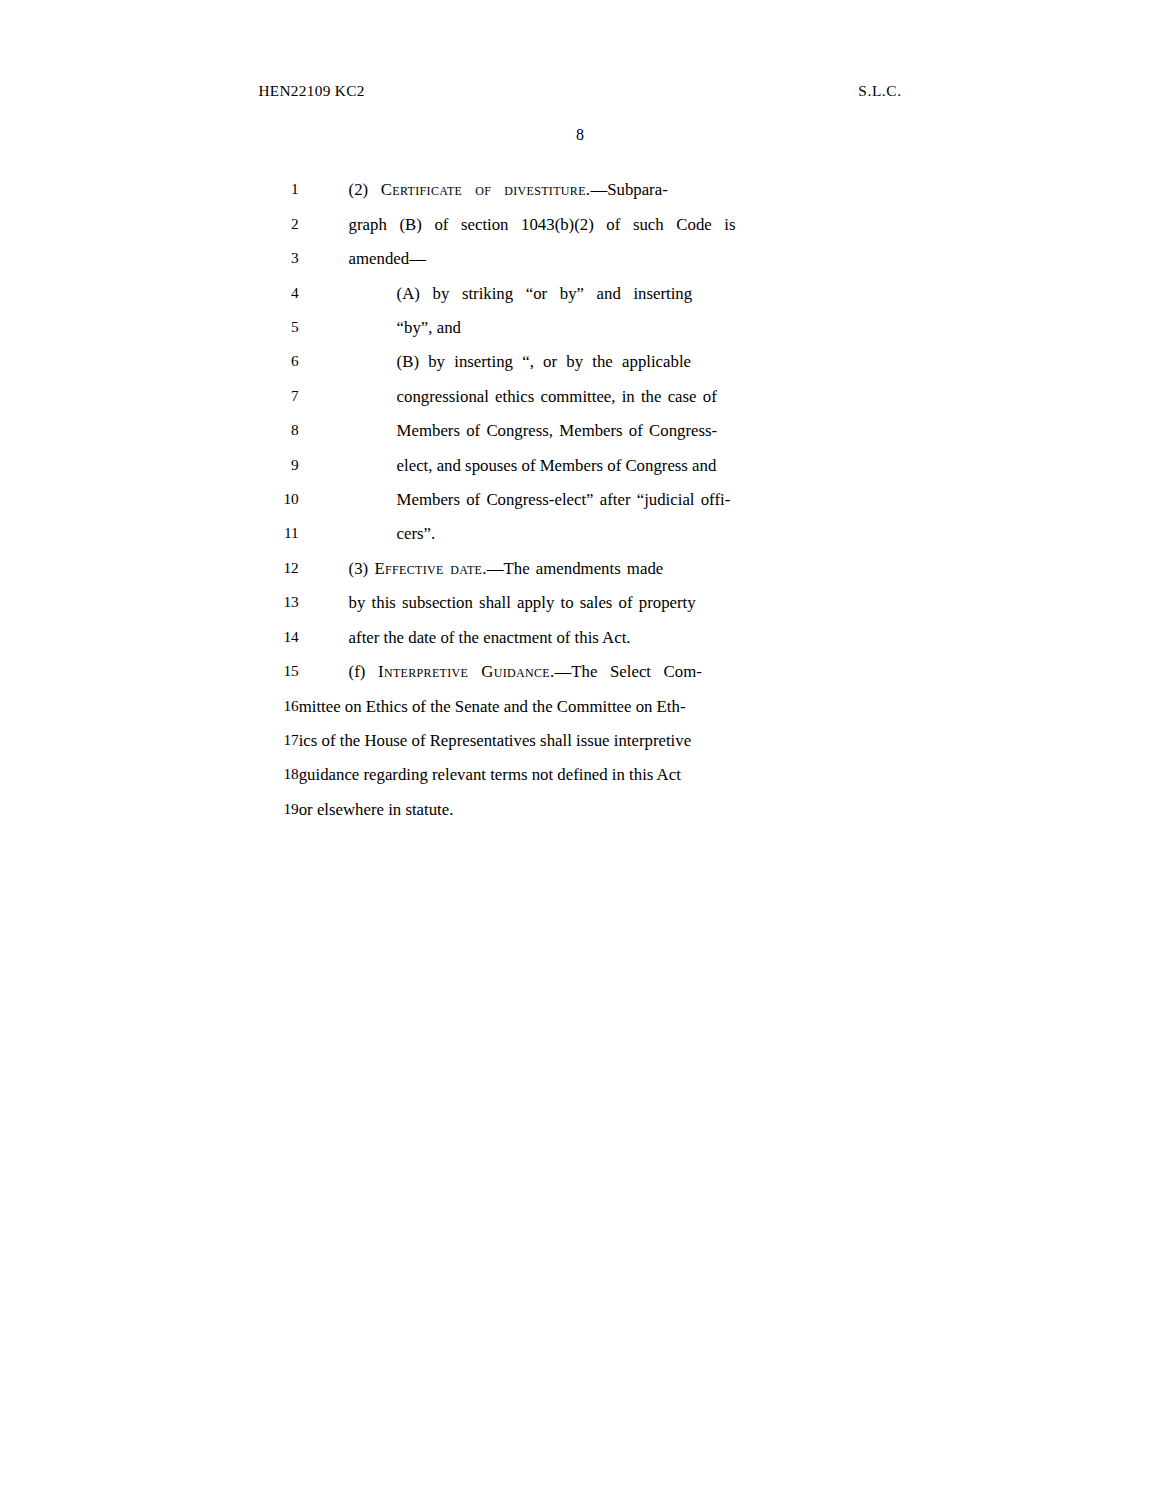HEN22109 KC2 S.L.C.
8
| 1 | (2) Certificate of divestiture. —Subpara- |
| 2 | graph (B) of section 1043(b)(2) of such Code is |
| 3 | amended— |
| 4 | (A) by striking “or by” and inserting |
| 5 | “by”, and |
| 6 | (B) by inserting “, or by the applicable |
| 7 | congressional ethics committee, in the case of |
| 8 | Members of Congress, Members of Congress- |
| 9 | elect, and spouses of Members of Congress and |
| 10 | Members of Congress-elect” after “judicial offi- |
| 11 | cers”. |
| 12 | (3) Effective date. —The amendments made |
| 13 | by this subsection shall apply to sales of property |
| 14 | after the date of the enactment of this Act. |
| 15 | (f) Interpretive Guidance. —The Select Com- |
| 16 | mittee on Ethics of the Senate and the Committee on Eth- |
| 17 | ics of the House of Representatives shall issue interpretive |
| 18 | guidance regarding relevant terms not defined in this Act |
| 19 | or elsewhere in statute. |